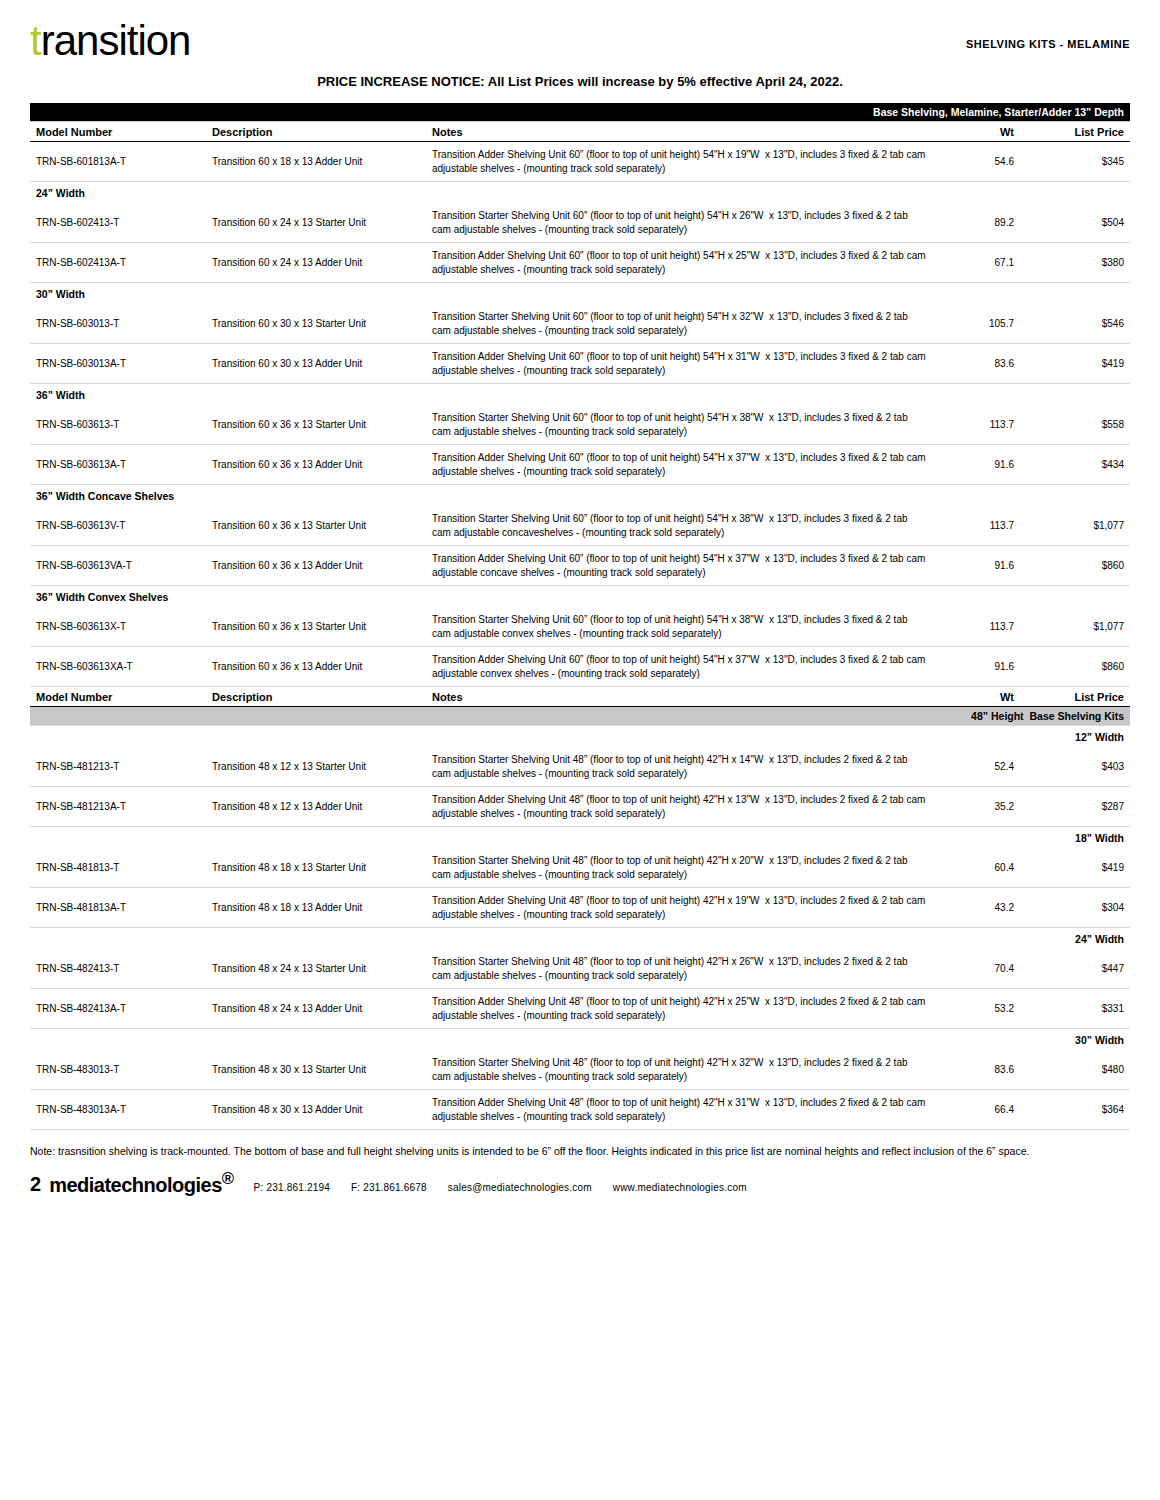transition
SHELVING KITS - MELAMINE
PRICE INCREASE NOTICE: All List Prices will increase by 5% effective April 24, 2022.
| Base Shelving, Melamine, Starter/Adder 13” Depth |
| Model Number | Description | Notes | Wt | List Price |
| TRN-SB-601813A-T | Transition 60 x 18 x 13 Adder Unit | Transition Adder Shelving Unit 60” (floor to top of unit height) 54"H x 19"W x 13"D, includes 3 fixed & 2 tab cam adjustable shelves - (mounting track sold separately) | 54.6 | $345 |
| 24” Width |
| TRN-SB-602413-T | Transition 60 x 24 x 13 Starter Unit | Transition Starter Shelving Unit 60" (floor to top of unit height) 54"H x 26"W x 13"D, includes 3 fixed & 2 tab cam adjustable shelves - (mounting track sold separately) | 89.2 | $504 |
| TRN-SB-602413A-T | Transition 60 x 24 x 13 Adder Unit | Transition Adder Shelving Unit 60" (floor to top of unit height) 54"H x 25"W x 13"D, includes 3 fixed & 2 tab cam adjustable shelves - (mounting track sold separately) | 67.1 | $380 |
| 30” Width |
| TRN-SB-603013-T | Transition 60 x 30 x 13 Starter Unit | Transition Starter Shelving Unit 60" (floor to top of unit height) 54"H x 32"W x 13"D, includes 3 fixed & 2 tab cam adjustable shelves - (mounting track sold separately) | 105.7 | $546 |
| TRN-SB-603013A-T | Transition 60 x 30 x 13 Adder Unit | Transition Adder Shelving Unit 60" (floor to top of unit height) 54"H x 31"W x 13"D, includes 3 fixed & 2 tab cam adjustable shelves - (mounting track sold separately) | 83.6 | $419 |
| 36” Width |
| TRN-SB-603613-T | Transition 60 x 36 x 13 Starter Unit | Transition Starter Shelving Unit 60" (floor to top of unit height) 54"H x 38"W x 13"D, includes 3 fixed & 2 tab cam adjustable shelves - (mounting track sold separately) | 113.7 | $558 |
| TRN-SB-603613A-T | Transition 60 x 36 x 13 Adder Unit | Transition Adder Shelving Unit 60" (floor to top of unit height) 54"H x 37"W x 13"D, includes 3 fixed & 2 tab cam adjustable shelves - (mounting track sold separately) | 91.6 | $434 |
| 36” Width Concave Shelves |
| TRN-SB-603613V-T | Transition 60 x 36 x 13 Starter Unit | Transition Starter Shelving Unit 60” (floor to top of unit height) 54"H x 38"W x 13"D, includes 3 fixed & 2 tab cam adjustable concaveshelves - (mounting track sold separately) | 113.7 | $1,077 |
| TRN-SB-603613VA-T | Transition 60 x 36 x 13 Adder Unit | Transition Adder Shelving Unit 60” (floor to top of unit height) 54"H x 37"W x 13"D, includes 3 fixed & 2 tab cam adjustable concave shelves - (mounting track sold separately) | 91.6 | $860 |
| 36” Width Convex Shelves |
| TRN-SB-603613X-T | Transition 60 x 36 x 13 Starter Unit | Transition Starter Shelving Unit 60” (floor to top of unit height) 54"H x 38"W x 13"D, includes 3 fixed & 2 tab cam adjustable convex shelves - (mounting track sold separately) | 113.7 | $1,077 |
| TRN-SB-603613XA-T | Transition 60 x 36 x 13 Adder Unit | Transition Adder Shelving Unit 60” (floor to top of unit height) 54"H x 37"W x 13"D, includes 3 fixed & 2 tab cam adjustable convex shelves - (mounting track sold separately) | 91.6 | $860 |
| Model Number | Description | Notes | Wt | List Price |
| 48” Height Base Shelving Kits |
| 12” Width |
| TRN-SB-481213-T | Transition 48 x 12 x 13 Starter Unit | Transition Starter Shelving Unit 48” (floor to top of unit height) 42"H x 14"W x 13"D, includes 2 fixed & 2 tab cam adjustable shelves - (mounting track sold separately) | 52.4 | $403 |
| TRN-SB-481213A-T | Transition 48 x 12 x 13 Adder Unit | Transition Adder Shelving Unit 48” (floor to top of unit height) 42"H x 13"W x 13"D, includes 2 fixed & 2 tab cam adjustable shelves - (mounting track sold separately) | 35.2 | $287 |
| 18” Width |
| TRN-SB-481813-T | Transition 48 x 18 x 13 Starter Unit | Transition Starter Shelving Unit 48” (floor to top of unit height) 42"H x 20"W x 13"D, includes 2 fixed & 2 tab cam adjustable shelves - (mounting track sold separately) | 60.4 | $419 |
| TRN-SB-481813A-T | Transition 48 x 18 x 13 Adder Unit | Transition Adder Shelving Unit 48” (floor to top of unit height) 42"H x 19"W x 13"D, includes 2 fixed & 2 tab cam adjustable shelves - (mounting track sold separately) | 43.2 | $304 |
| 24” Width |
| TRN-SB-482413-T | Transition 48 x 24 x 13 Starter Unit | Transition Starter Shelving Unit 48” (floor to top of unit height) 42"H x 26"W x 13"D, includes 2 fixed & 2 tab cam adjustable shelves - (mounting track sold separately) | 70.4 | $447 |
| TRN-SB-482413A-T | Transition 48 x 24 x 13 Adder Unit | Transition Adder Shelving Unit 48” (floor to top of unit height) 42"H x 25"W x 13"D, includes 2 fixed & 2 tab cam adjustable shelves - (mounting track sold separately) | 53.2 | $331 |
| 30” Width |
| TRN-SB-483013-T | Transition 48 x 30 x 13 Starter Unit | Transition Starter Shelving Unit 48” (floor to top of unit height) 42"H x 32"W x 13"D, includes 2 fixed & 2 tab cam adjustable shelves - (mounting track sold separately) | 83.6 | $480 |
| TRN-SB-483013A-T | Transition 48 x 30 x 13 Adder Unit | Transition Adder Shelving Unit 48” (floor to top of unit height) 42"H x 31"W x 13"D, includes 2 fixed & 2 tab cam adjustable shelves - (mounting track sold separately) | 66.4 | $364 |
Note: trasnsition shelving is track-mounted. The bottom of base and full height shelving units is intended to be 6” off the floor. Heights indicated in this price list are nominal heights and reflect inclusion of the 6” space.
2
media technologies®
P: 231.861.2194 F: 231.861.6678 sales@mediatechnologies.com www.mediatechnologies.com